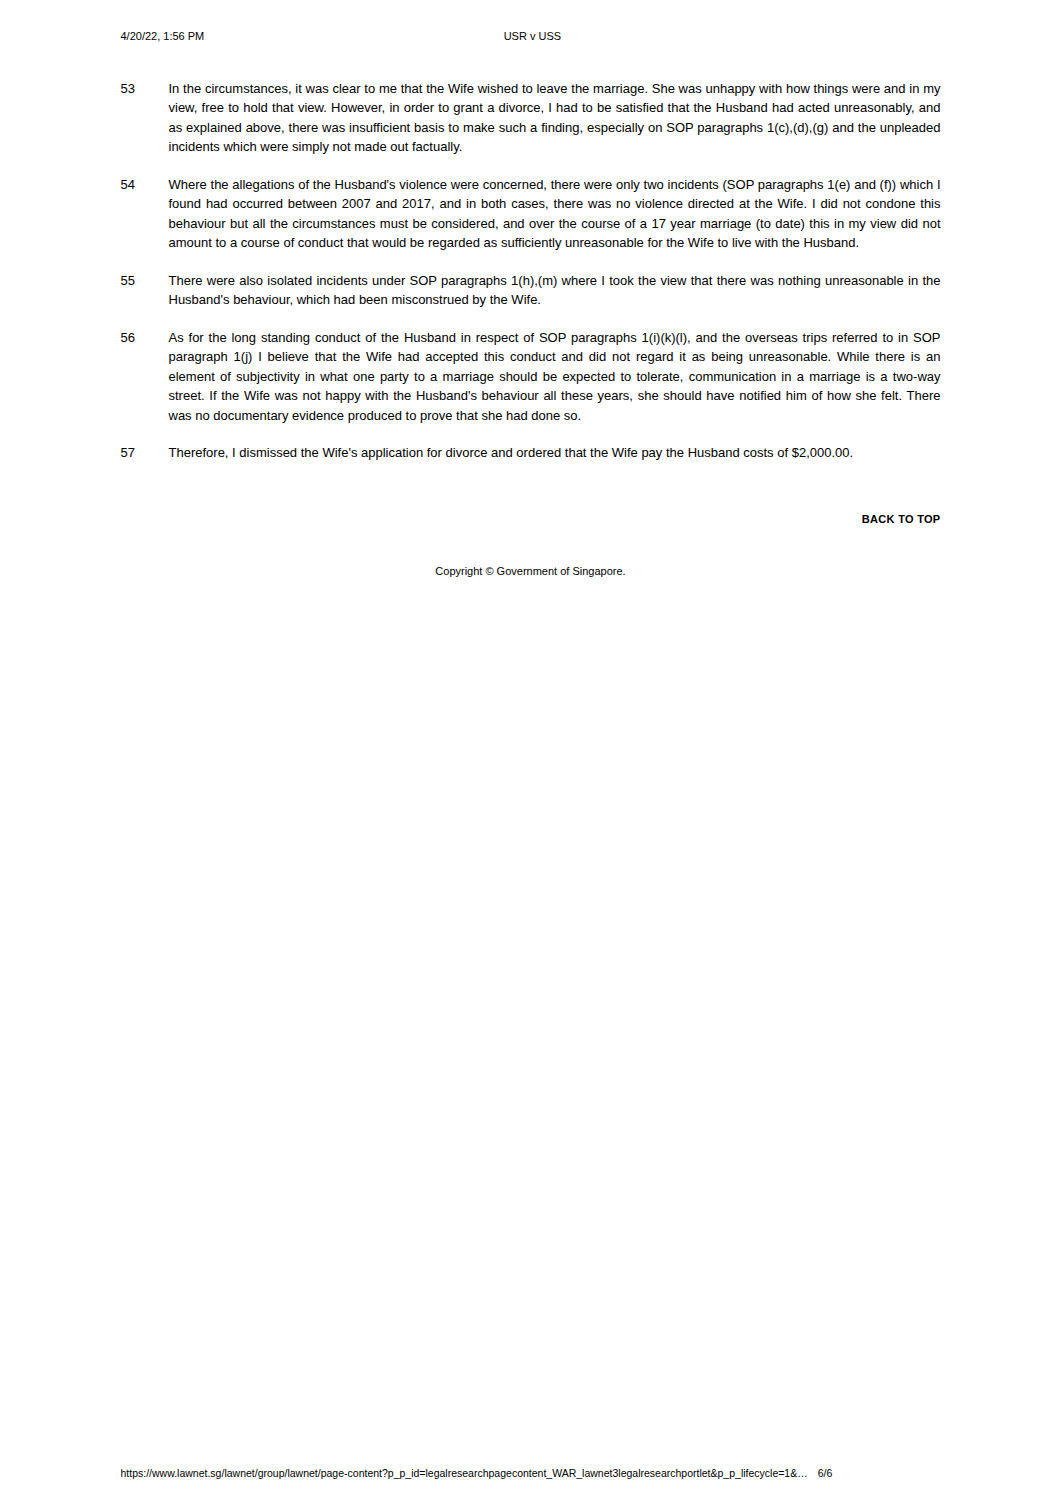4/20/22, 1:56 PM
USR v USS
53 In the circumstances, it was clear to me that the Wife wished to leave the marriage. She was unhappy with how things were and in my view, free to hold that view. However, in order to grant a divorce, I had to be satisfied that the Husband had acted unreasonably, and as explained above, there was insufficient basis to make such a finding, especially on SOP paragraphs 1(c),(d),(g) and the unpleaded incidents which were simply not made out factually.
54 Where the allegations of the Husband's violence were concerned, there were only two incidents (SOP paragraphs 1(e) and (f)) which I found had occurred between 2007 and 2017, and in both cases, there was no violence directed at the Wife. I did not condone this behaviour but all the circumstances must be considered, and over the course of a 17 year marriage (to date) this in my view did not amount to a course of conduct that would be regarded as sufficiently unreasonable for the Wife to live with the Husband.
55 There were also isolated incidents under SOP paragraphs 1(h),(m) where I took the view that there was nothing unreasonable in the Husband's behaviour, which had been misconstrued by the Wife.
56 As for the long standing conduct of the Husband in respect of SOP paragraphs 1(i)(k)(l), and the overseas trips referred to in SOP paragraph 1(j) I believe that the Wife had accepted this conduct and did not regard it as being unreasonable. While there is an element of subjectivity in what one party to a marriage should be expected to tolerate, communication in a marriage is a two-way street. If the Wife was not happy with the Husband's behaviour all these years, she should have notified him of how she felt. There was no documentary evidence produced to prove that she had done so.
57 Therefore, I dismissed the Wife's application for divorce and ordered that the Wife pay the Husband costs of $2,000.00.
BACK TO TOP
Copyright © Government of Singapore.
https://www.lawnet.sg/lawnet/group/lawnet/page-content?p_p_id=legalresearchpagecontent_WAR_lawnet3legalresearchportlet&p_p_lifecycle=1&… 6/6